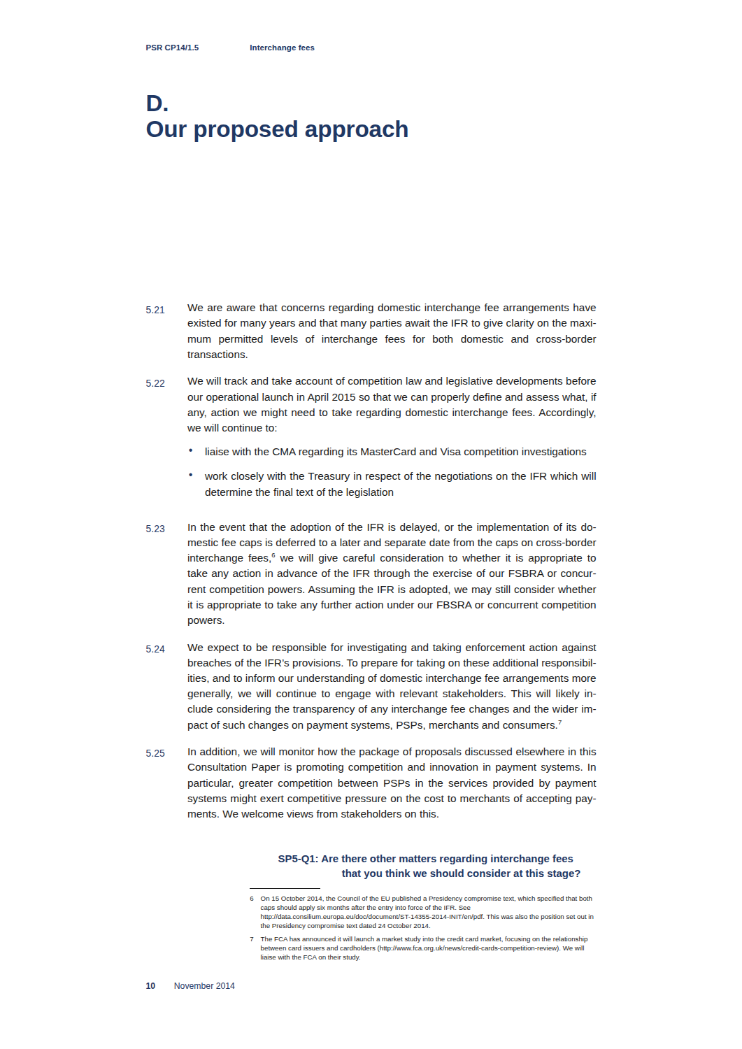PSR CP14/1.5 Interchange fees
D. Our proposed approach
5.21
We are aware that concerns regarding domestic interchange fee arrangements have existed for many years and that many parties await the IFR to give clarity on the maximum permitted levels of interchange fees for both domestic and cross-border transactions.
5.22
We will track and take account of competition law and legislative developments before our operational launch in April 2015 so that we can properly define and assess what, if any, action we might need to take regarding domestic interchange fees. Accordingly, we will continue to:
liaise with the CMA regarding its MasterCard and Visa competition investigations
work closely with the Treasury in respect of the negotiations on the IFR which will determine the final text of the legislation
5.23
In the event that the adoption of the IFR is delayed, or the implementation of its domestic fee caps is deferred to a later and separate date from the caps on cross-border interchange fees,6 we will give careful consideration to whether it is appropriate to take any action in advance of the IFR through the exercise of our FSBRA or concurrent competition powers. Assuming the IFR is adopted, we may still consider whether it is appropriate to take any further action under our FBSRA or concurrent competition powers.
5.24
We expect to be responsible for investigating and taking enforcement action against breaches of the IFR’s provisions. To prepare for taking on these additional responsibilities, and to inform our understanding of domestic interchange fee arrangements more generally, we will continue to engage with relevant stakeholders. This will likely include considering the transparency of any interchange fee changes and the wider impact of such changes on payment systems, PSPs, merchants and consumers.7
5.25
In addition, we will monitor how the package of proposals discussed elsewhere in this Consultation Paper is promoting competition and innovation in payment systems. In particular, greater competition between PSPs in the services provided by payment systems might exert competitive pressure on the cost to merchants of accepting payments. We welcome views from stakeholders on this.
SP5-Q1: Are there other matters regarding interchange fees that you think we should consider at this stage?
6
On 15 October 2014, the Council of the EU published a Presidency compromise text, which specified that both caps should apply six months after the entry into force of the IFR. See http://data.consilium.europa.eu/doc/document/ST-14355-2014-INIT/en/pdf. This was also the position set out in the Presidency compromise text dated 24 October 2014.
7
The FCA has announced it will launch a market study into the credit card market, focusing on the relationship between card issuers and cardholders (http://www.fca.org.uk/news/credit-cards-competition-review). We will liaise with the FCA on their study.
10 November 2014